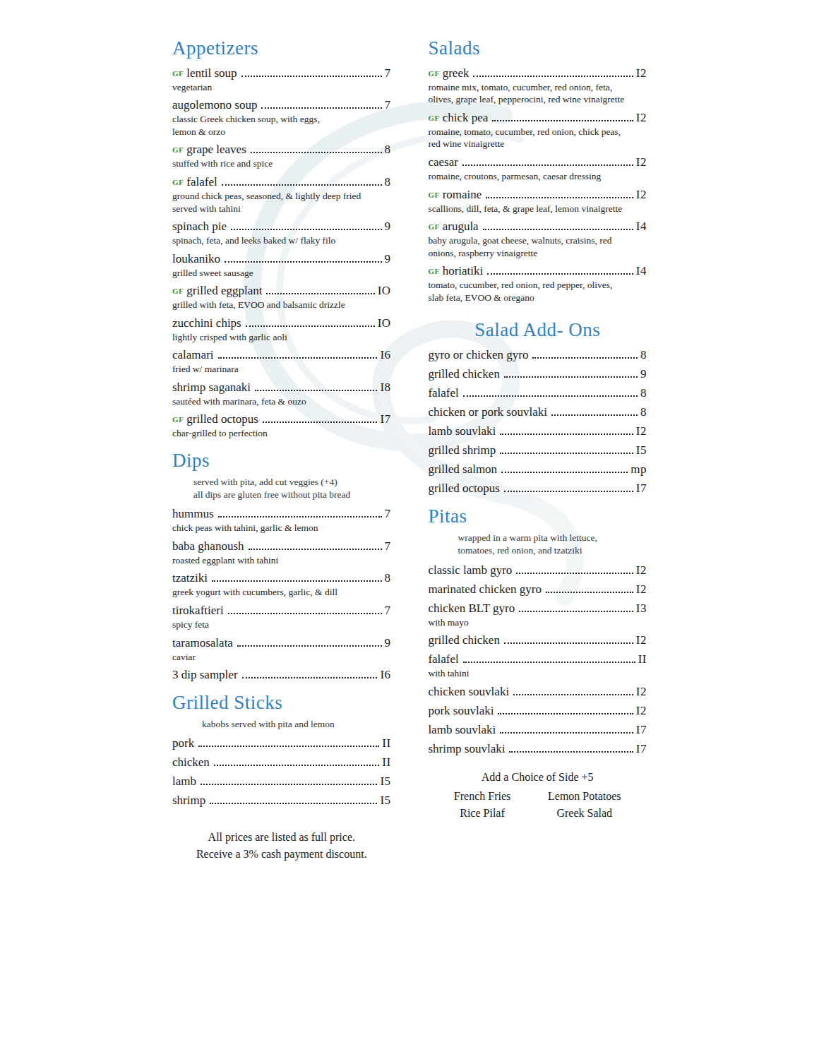Appetizers
GF lentil soup 7
vegetarian
augolemono soup 7
classic Greek chicken soup, with eggs,
lemon & orzo
GF grape leaves 8
stuffed with rice and spice
GF falafel 8
ground chick peas, seasoned, & lightly deep fried
served with tahini
spinach pie 9
spinach, feta, and leeks baked w/ flaky filo
loukaniko 9
grilled sweet sausage
GF grilled eggplant IO
grilled with feta, EVOO and balsamic drizzle
zucchini chips IO
lightly crisped with garlic aoli
calamari I6
fried w/ marinara
shrimp saganaki I8
sautéed with marinara, feta & ouzo
GF grilled octopus I7
char-grilled to perfection
Dips
served with pita, add cut veggies (+4)
all dips are gluten free without pita bread
hummus 7
chick peas with tahini, garlic & lemon
baba ghanoush 7
roasted eggplant with tahini
tzatziki 8
greek yogurt with cucumbers, garlic, & dill
tirokaftieri 7
spicy feta
taramosalata 9
caviar
3 dip sampler I6
Grilled Sticks
kabobs served with pita and lemon
pork II
chicken II
lamb I5
shrimp I5
All prices are listed as full price.
Receive a 3% cash payment discount.
Salads
GF greek I2
romaine mix, tomato, cucumber, red onion, feta,
olives, grape leaf, pepperocini, red wine vinaigrette
GF chick pea I2
romaine, tomato, cucumber, red onion, chick peas,
red wine vinaigrette
caesar I2
romaine, croutons, parmesan, caesar dressing
GF romaine I2
scallions, dill, feta, & grape leaf, lemon vinaigrette
GF arugula I4
baby arugula, goat cheese, walnuts, craisins, red
onions, raspberry vinaigrette
GF horiatiki I4
tomato, cucumber, red onion, red pepper, olives,
slab feta, EVOO & oregano
Salad Add- Ons
gyro or chicken gyro 8
grilled chicken 9
falafel 8
chicken or pork souvlaki 8
lamb souvlaki I2
grilled shrimp I5
grilled salmon mp
grilled octopus I7
Pitas
wrapped in a warm pita with lettuce,
tomatoes, red onion, and tzatziki
classic lamb gyro I2
marinated chicken gyro I2
chicken BLT gyro I3
with mayo
grilled chicken I2
falafel II
with tahini
chicken souvlaki I2
pork souvlaki I2
lamb souvlaki I7
shrimp souvlaki I7
Add a Choice of Side +5
French Fries
Rice Pilaf
Lemon Potatoes
Greek Salad